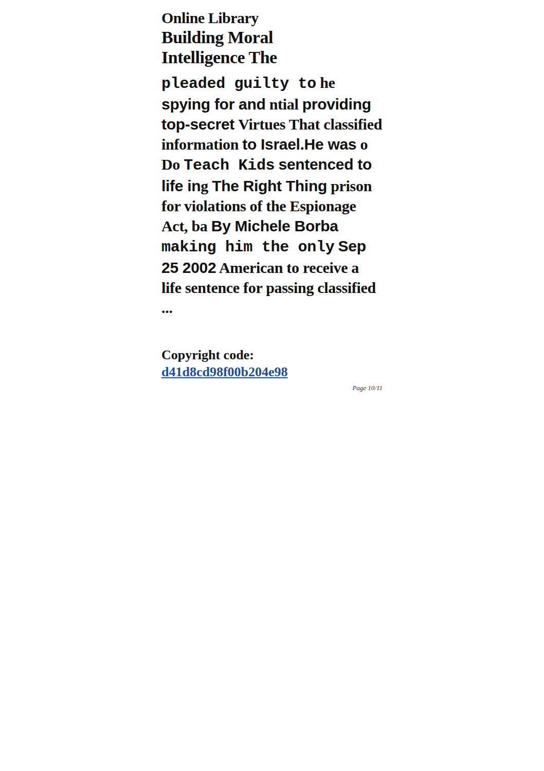Online Library Building Moral Intelligence The
pleaded guilty to he spying for and ntial providing top-secret Virtues That classified information to Israel.He was o Do Teach Kids sentenced to life ing The Right Thing prison for violations of the Espionage Act, ba By Michele Borba making him the only Sep 25 2002 American to receive a life sentence for passing classified ...
Copyright code:
d41d8cd98f00b204e98
Page 10/11